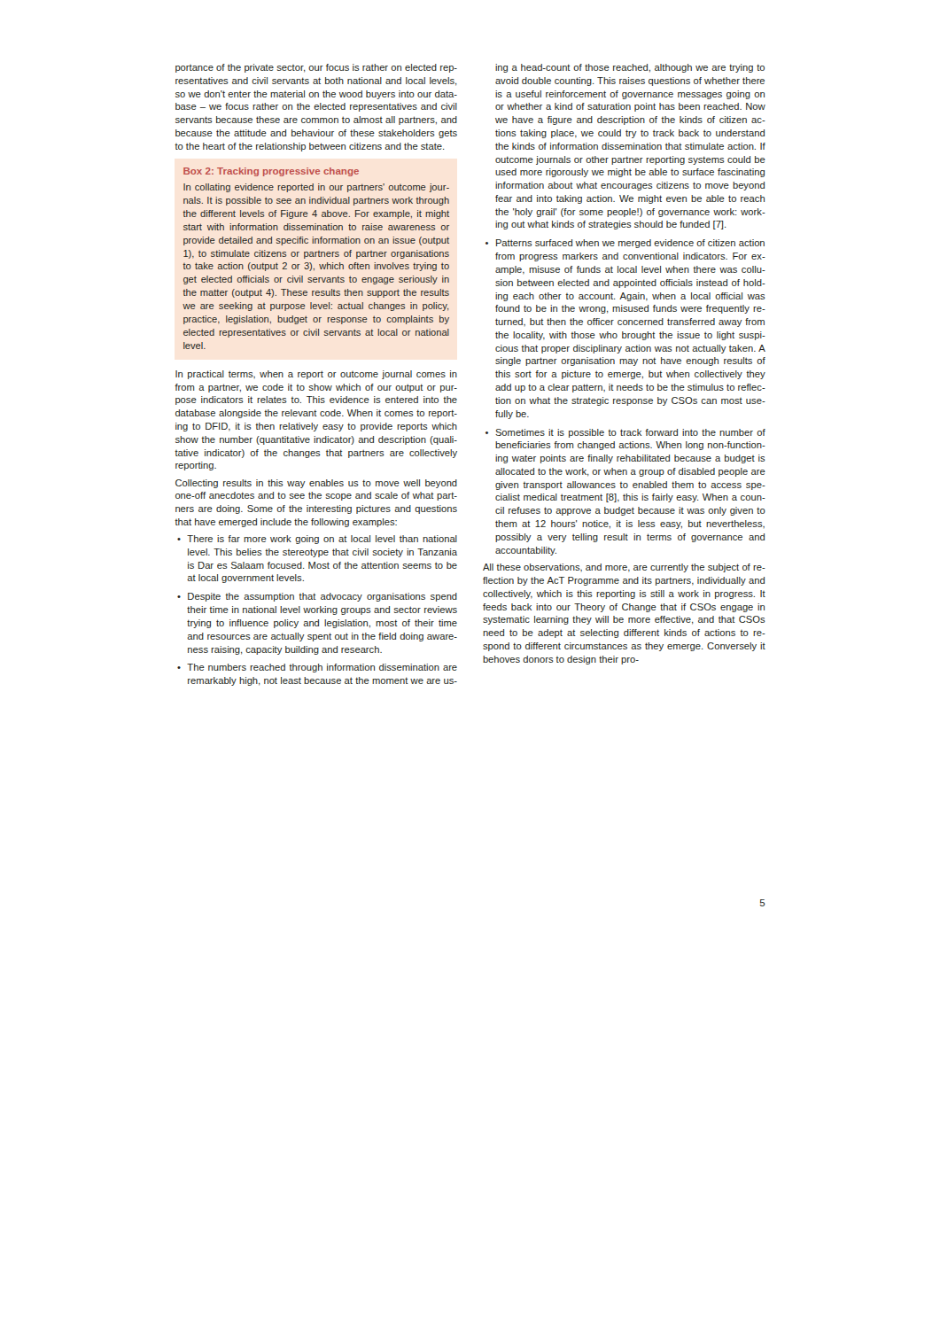portance of the private sector, our focus is rather on elected representatives and civil servants at both national and local levels, so we don't enter the material on the wood buyers into our database – we focus rather on the elected representatives and civil servants because these are common to almost all partners, and because the attitude and behaviour of these stakeholders gets to the heart of the relationship between citizens and the state.
Box 2: Tracking progressive change
In collating evidence reported in our partners' outcome journals. It is possible to see an individual partners work through the different levels of Figure 4 above. For example, it might start with information dissemination to raise awareness or provide detailed and specific information on an issue (output 1), to stimulate citizens or partners of partner organisations to take action (output 2 or 3), which often involves trying to get elected officials or civil servants to engage seriously in the matter (output 4). These results then support the results we are seeking at purpose level: actual changes in policy, practice, legislation, budget or response to complaints by elected representatives or civil servants at local or national level.
In practical terms, when a report or outcome journal comes in from a partner, we code it to show which of our output or purpose indicators it relates to. This evidence is entered into the database alongside the relevant code. When it comes to reporting to DFID, it is then relatively easy to provide reports which show the number (quantitative indicator) and description (qualitative indicator) of the changes that partners are collectively reporting.
Collecting results in this way enables us to move well beyond one-off anecdotes and to see the scope and scale of what partners are doing. Some of the interesting pictures and questions that have emerged include the following examples:
There is far more work going on at local level than national level. This belies the stereotype that civil society in Tanzania is Dar es Salaam focused. Most of the attention seems to be at local government levels.
Despite the assumption that advocacy organisations spend their time in national level working groups and sector reviews trying to influence policy and legislation, most of their time and resources are actually spent out in the field doing awareness raising, capacity building and research.
The numbers reached through information dissemination are remarkably high, not least because at the moment we are using a head-count of those reached, although we are trying to avoid double counting. This raises questions of whether there is a useful reinforcement of governance messages going on or whether a kind of saturation point has been reached. Now we have a figure and description of the kinds of citizen actions taking place, we could try to track back to understand the kinds of information dissemination that stimulate action. If outcome journals or other partner reporting systems could be used more rigorously we might be able to surface fascinating information about what encourages citizens to move beyond fear and into taking action. We might even be able to reach the 'holy grail' (for some people!) of governance work: working out what kinds of strategies should be funded [7].
Patterns surfaced when we merged evidence of citizen action from progress markers and conventional indicators. For example, misuse of funds at local level when there was collusion between elected and appointed officials instead of holding each other to account. Again, when a local official was found to be in the wrong, misused funds were frequently returned, but then the officer concerned transferred away from the locality, with those who brought the issue to light suspicious that proper disciplinary action was not actually taken. A single partner organisation may not have enough results of this sort for a picture to emerge, but when collectively they add up to a clear pattern, it needs to be the stimulus to reflection on what the strategic response by CSOs can most usefully be.
Sometimes it is possible to track forward into the number of beneficiaries from changed actions. When long non-functioning water points are finally rehabilitated because a budget is allocated to the work, or when a group of disabled people are given transport allowances to enabled them to access specialist medical treatment [8], this is fairly easy. When a council refuses to approve a budget because it was only given to them at 12 hours' notice, it is less easy, but nevertheless, possibly a very telling result in terms of governance and accountability.
All these observations, and more, are currently the subject of reflection by the AcT Programme and its partners, individually and collectively, which is this reporting is still a work in progress. It feeds back into our Theory of Change that if CSOs engage in systematic learning they will be more effective, and that CSOs need to be adept at selecting different kinds of actions to respond to different circumstances as they emerge. Conversely it behoves donors to design their pro-
5